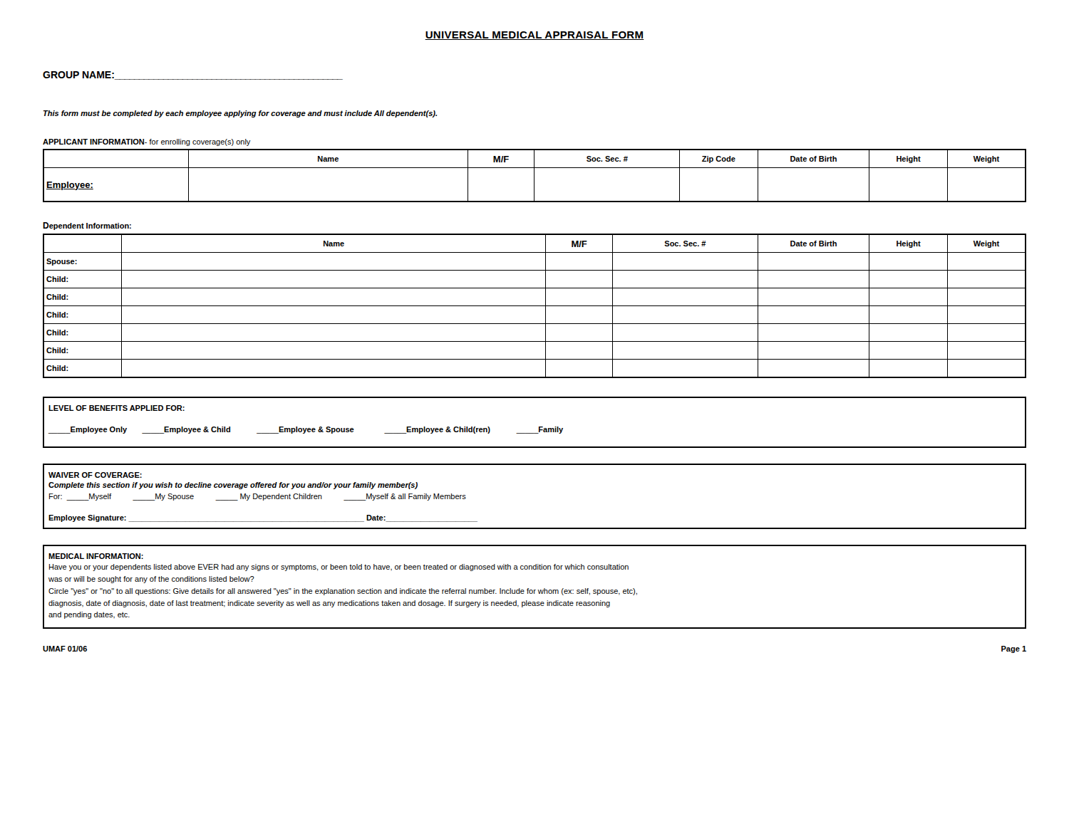UNIVERSAL MEDICAL APPRAISAL FORM
GROUP NAME:_______________________________________________
This form must be completed by each employee applying for coverage and must include All dependent(s).
APPLICANT INFORMATION- for enrolling coverage(s) only
| | Name | M/F | Soc. Sec. # | Zip Code | Date of Birth | Height | Weight |
| --- | --- | --- | --- | --- | --- | --- | --- |
| Employee: | | | | | | | |
Dependent Information:
| | Name | M/F | Soc. Sec. # | Date of Birth | Height | Weight |
| --- | --- | --- | --- | --- | --- | --- |
| Spouse: | | | | | | |
| Child: | | | | | | |
| Child: | | | | | | |
| Child: | | | | | | |
| Child: | | | | | | |
| Child: | | | | | | |
| Child: | | | | | | |
LEVEL OF BENEFITS APPLIED FOR:
_____Employee Only _____Employee & Child _____Employee & Spouse _____Employee & Child(ren) _____Family
WAIVER OF COVERAGE:
Complete this section if you wish to decline coverage offered for you and/or your family member(s)
For: _____Myself _____My Spouse _____ My Dependent Children _____Myself & all Family Members
Employee Signature: ______________________________________________________ Date:_____________________
MEDICAL INFORMATION:
Have you or your dependents listed above EVER had any signs or symptoms, or been told to have, or been treated or diagnosed with a condition for which consultation
was or will be sought for any of the conditions listed below?
Circle "yes" or "no" to all questions: Give details for all answered "yes" in the explanation section and indicate the referral number. Include for whom (ex: self, spouse, etc),
diagnosis, date of diagnosis, date of last treatment; indicate severity as well as any medications taken and dosage. If surgery is needed, please indicate reasoning
and pending dates, etc.
UMAF 01/06
Page 1